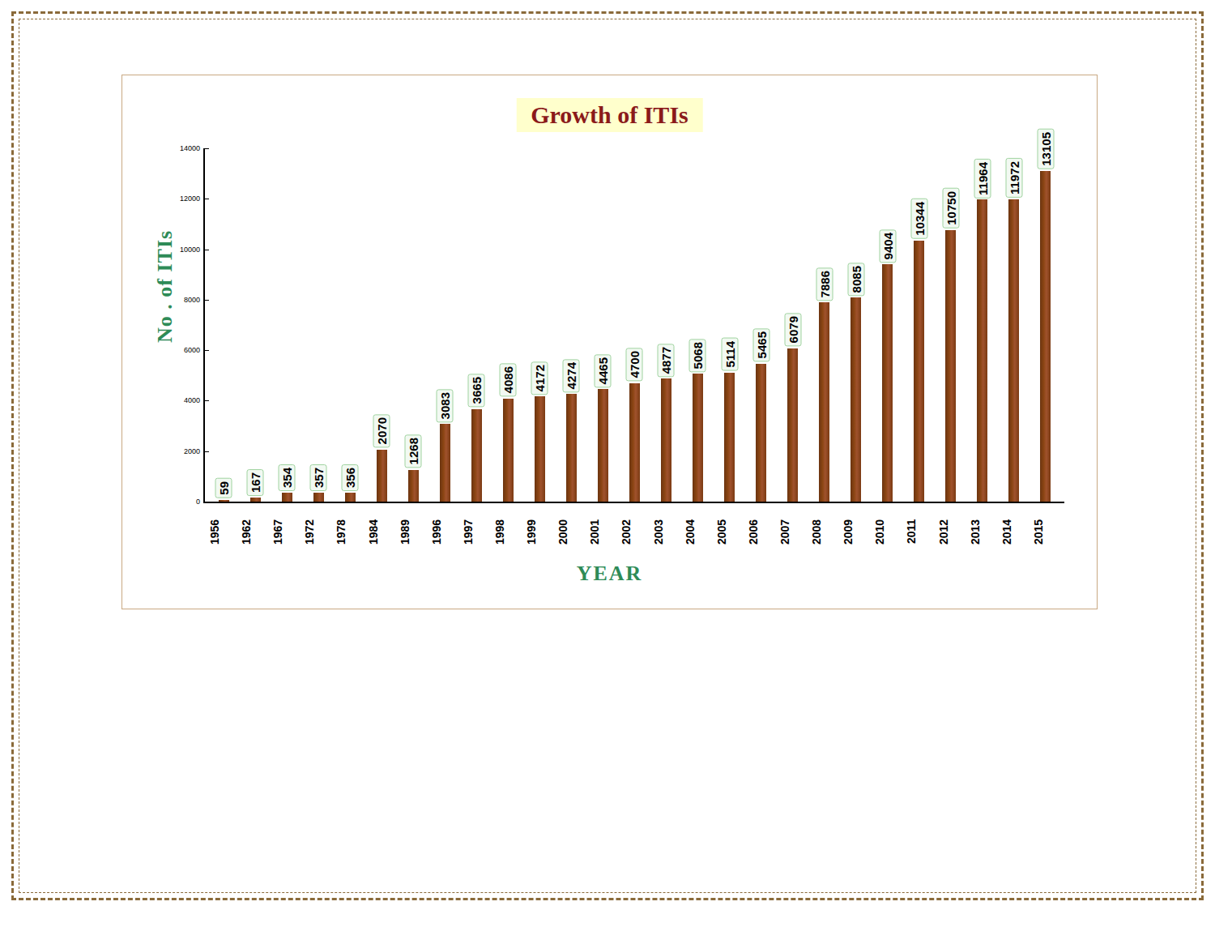Growth of ITIs
No . of ITIs
0
2000
4000
6000
8000
10000
12000
14000
59
167
354
357
356
2070
1268
3083
3665
4086
4172
4274
4465
4700
4877
5068
5114
5465
6079
7886
8085
9404
10344
10750
11964
11972
13105
1956
1962
1967
1972
1978
1984
1989
1996
1997
1998
1999
2000
2001
2002
2003
2004
2005
2006
2007
2008
2009
2010
2011
2012
2013
2014
2015
YEAR